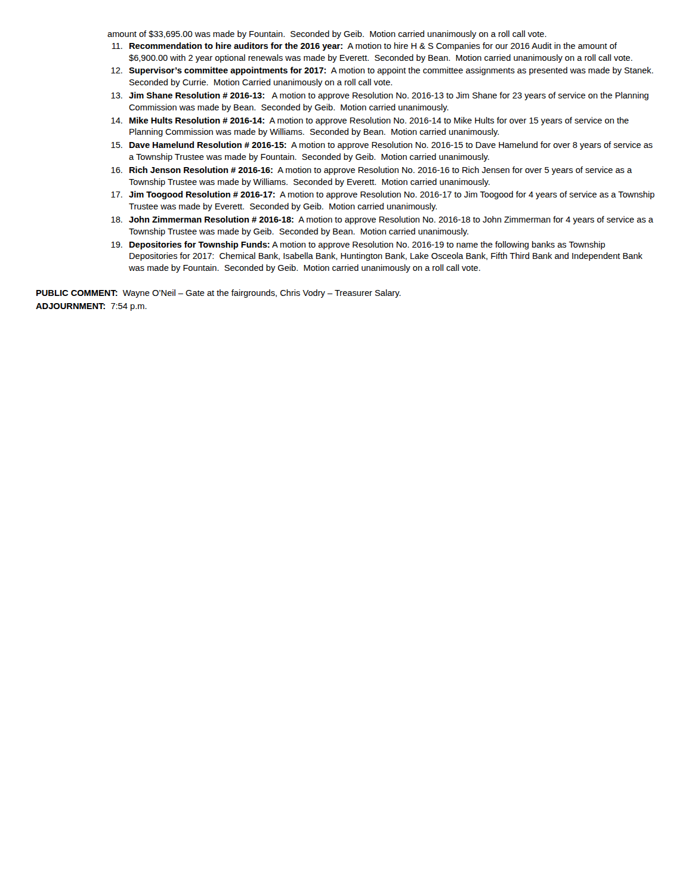amount of $33,695.00 was made by Fountain. Seconded by Geib. Motion carried unanimously on a roll call vote.
Recommendation to hire auditors for the 2016 year: A motion to hire H & S Companies for our 2016 Audit in the amount of $6,900.00 with 2 year optional renewals was made by Everett. Seconded by Bean. Motion carried unanimously on a roll call vote.
Supervisor’s committee appointments for 2017: A motion to appoint the committee assignments as presented was made by Stanek. Seconded by Currie. Motion Carried unanimously on a roll call vote.
Jim Shane Resolution # 2016-13: A motion to approve Resolution No. 2016-13 to Jim Shane for 23 years of service on the Planning Commission was made by Bean. Seconded by Geib. Motion carried unanimously.
Mike Hults Resolution # 2016-14: A motion to approve Resolution No. 2016-14 to Mike Hults for over 15 years of service on the Planning Commission was made by Williams. Seconded by Bean. Motion carried unanimously.
Dave Hamelund Resolution # 2016-15: A motion to approve Resolution No. 2016-15 to Dave Hamelund for over 8 years of service as a Township Trustee was made by Fountain. Seconded by Geib. Motion carried unanimously.
Rich Jenson Resolution # 2016-16: A motion to approve Resolution No. 2016-16 to Rich Jensen for over 5 years of service as a Township Trustee was made by Williams. Seconded by Everett. Motion carried unanimously.
Jim Toogood Resolution # 2016-17: A motion to approve Resolution No. 2016-17 to Jim Toogood for 4 years of service as a Township Trustee was made by Everett. Seconded by Geib. Motion carried unanimously.
John Zimmerman Resolution # 2016-18: A motion to approve Resolution No. 2016-18 to John Zimmerman for 4 years of service as a Township Trustee was made by Geib. Seconded by Bean. Motion carried unanimously.
Depositories for Township Funds: A motion to approve Resolution No. 2016-19 to name the following banks as Township Depositories for 2017: Chemical Bank, Isabella Bank, Huntington Bank, Lake Osceola Bank, Fifth Third Bank and Independent Bank was made by Fountain. Seconded by Geib. Motion carried unanimously on a roll call vote.
PUBLIC COMMENT: Wayne O’Neil – Gate at the fairgrounds, Chris Vodry – Treasurer Salary.
ADJOURNMENT: 7:54 p.m.